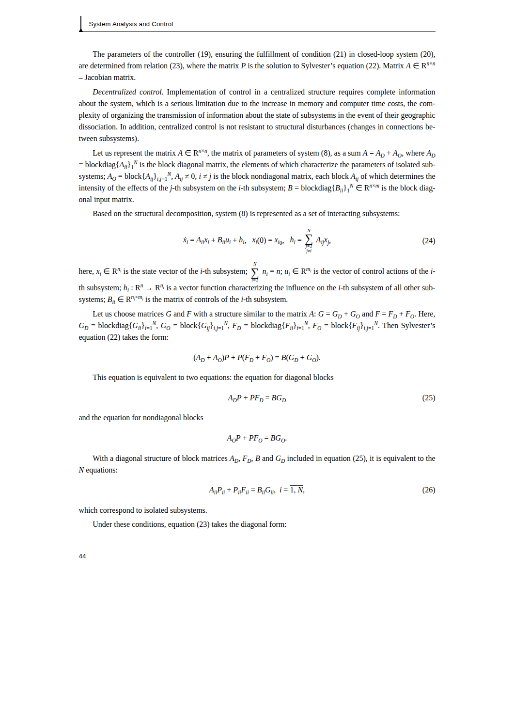System Analysis and Control
The parameters of the controller (19), ensuring the fulfillment of condition (21) in closed-loop system (20), are determined from relation (23), where the matrix P is the solution to Sylvester’s equation (22). Matrix A ∈ Rn×n – Jacobian matrix.
Decentralized control. Implementation of control in a centralized structure requires complete information about the system, which is a serious limitation due to the increase in memory and computer time costs, the complexity of organizing the transmission of information about the state of subsystems in the event of their geographic dissociation. In addition, centralized control is not resistant to structural disturbances (changes in connections between subsystems).
Let us represent the matrix A ∈ Rn×n, the matrix of parameters of system (8), as a sum A = AD + AO, where AD = blockdiag{Aii}1N is the block diagonal matrix, the elements of which characterize the parameters of isolated subsystems; AO = block{Aij}i,j=1N, Aij ≠ 0, i ≠ j is the block nondiagonal matrix, each block Aij of which determines the intensity of the effects of the j-th subsystem on the i-th subsystem; B = blockdiag{Bii}1N ∈ Rn×m is the block diagonal input matrix.
Based on the structural decomposition, system (8) is represented as a set of interacting subsystems:
ẋi = Aiixi + Biiui + hi, xi(0) = xi0, hi = N ∑ j=1
j≠i Aijxj, (24)
here, xi ∈ Rni is the state vector of the i-th subsystem; N ∑ i=1 ni = n; ui ∈ Rmi is the vector of control actions of the i-th subsystem; hi : Rn → Rni is a vector function characterizing the influence on the i-th subsystem of all other subsystems; Bii ∈ Rni×mi is the matrix of controls of the i-th subsystem.
Let us choose matrices G and F with a structure similar to the matrix A: G = GD + GO and F = FD + FO. Here, GD = blockdiag{Gii}i=1N, GO = block{Gij}i,j=1N, FD = blockdiag{Fii}i=1N, FO = block{Fij}i,j=1N. Then Sylvester’s equation (22) takes the form:
(AD + AO)P + P(FD + FO) = B(GD + GO).
This equation is equivalent to two equations: the equation for diagonal blocks
ADP + PFD = BGD (25)
and the equation for nondiagonal blocks
AOP + PFO = BGO.
With a diagonal structure of block matrices AD, FD, B and GD included in equation (25), it is equivalent to the N equations:
AiiPii + PiiFii = BiiGii, i = 1, N, (26)
which correspond to isolated subsystems.
Under these conditions, equation (23) takes the diagonal form:
44